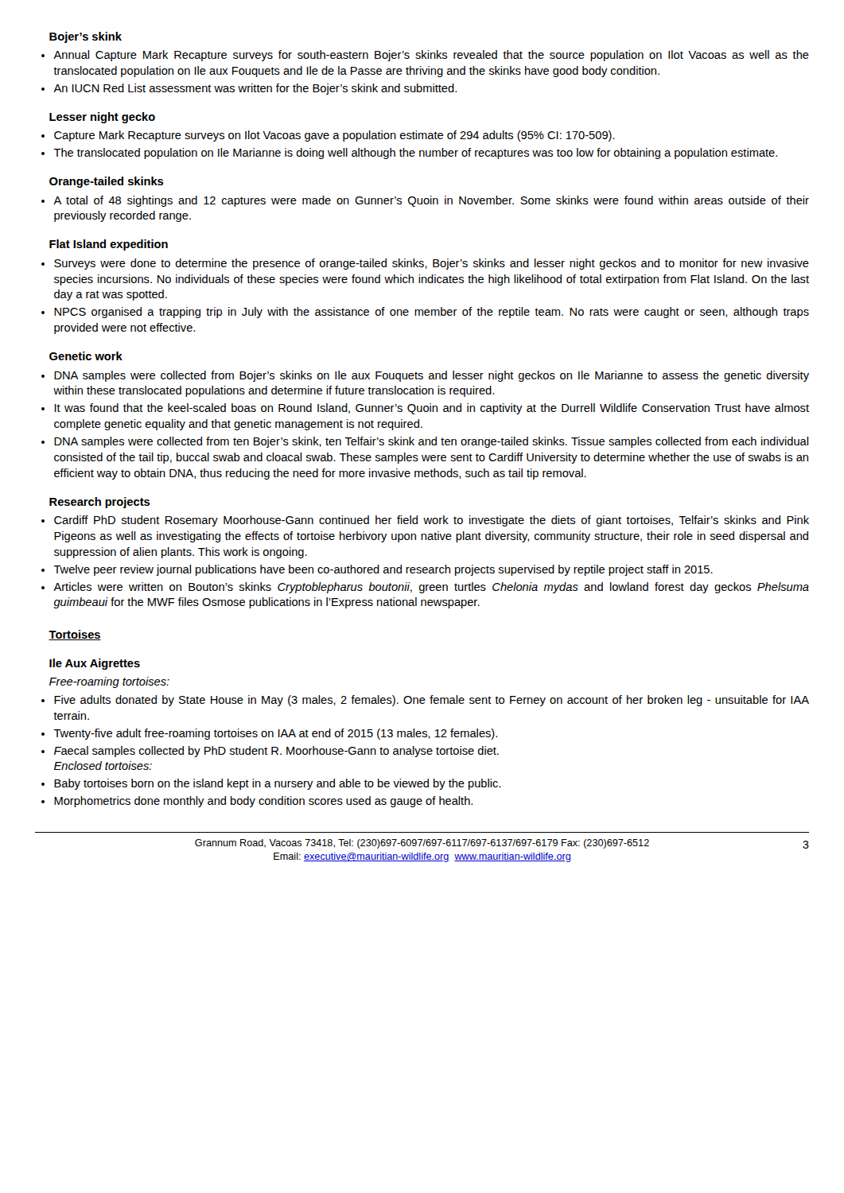Bojer’s skink
Annual Capture Mark Recapture surveys for south-eastern Bojer’s skinks revealed that the source population on Ilot Vacoas as well as the translocated population on Ile aux Fouquets and Ile de la Passe are thriving and the skinks have good body condition.
An IUCN Red List assessment was written for the Bojer’s skink and submitted.
Lesser night gecko
Capture Mark Recapture surveys on Ilot Vacoas gave a population estimate of 294 adults (95% CI: 170-509).
The translocated population on Ile Marianne is doing well although the number of recaptures was too low for obtaining a population estimate.
Orange-tailed skinks
A total of 48 sightings and 12 captures were made on Gunner’s Quoin in November. Some skinks were found within areas outside of their previously recorded range.
Flat Island expedition
Surveys were done to determine the presence of orange-tailed skinks, Bojer’s skinks and lesser night geckos and to monitor for new invasive species incursions. No individuals of these species were found which indicates the high likelihood of total extirpation from Flat Island. On the last day a rat was spotted.
NPCS organised a trapping trip in July with the assistance of one member of the reptile team. No rats were caught or seen, although traps provided were not effective.
Genetic work
DNA samples were collected from Bojer’s skinks on Ile aux Fouquets and lesser night geckos on Ile Marianne to assess the genetic diversity within these translocated populations and determine if future translocation is required.
It was found that the keel-scaled boas on Round Island, Gunner’s Quoin and in captivity at the Durrell Wildlife Conservation Trust have almost complete genetic equality and that genetic management is not required.
DNA samples were collected from ten Bojer’s skink, ten Telfair’s skink and ten orange-tailed skinks. Tissue samples collected from each individual consisted of the tail tip, buccal swab and cloacal swab. These samples were sent to Cardiff University to determine whether the use of swabs is an efficient way to obtain DNA, thus reducing the need for more invasive methods, such as tail tip removal.
Research projects
Cardiff PhD student Rosemary Moorhouse-Gann continued her field work to investigate the diets of giant tortoises, Telfair’s skinks and Pink Pigeons as well as investigating the effects of tortoise herbivory upon native plant diversity, community structure, their role in seed dispersal and suppression of alien plants. This work is ongoing.
Twelve peer review journal publications have been co-authored and research projects supervised by reptile project staff in 2015.
Articles were written on Bouton’s skinks Cryptoblepharus boutonii, green turtles Chelonia mydas and lowland forest day geckos Phelsuma guimbeaui for the MWF files Osmose publications in l’Express national newspaper.
Tortoises
Ile Aux Aigrettes
Free-roaming tortoises:
Five adults donated by State House in May (3 males, 2 females). One female sent to Ferney on account of her broken leg - unsuitable for IAA terrain.
Twenty-five adult free-roaming tortoises on IAA at end of 2015 (13 males, 12 females).
Faecal samples collected by PhD student R. Moorhouse-Gann to analyse tortoise diet.
Enclosed tortoises:
Baby tortoises born on the island kept in a nursery and able to be viewed by the public.
Morphometrics done monthly and body condition scores used as gauge of health.
3 Grannum Road, Vacoas 73418, Tel: (230)697-6097/697-6117/697-6137/697-6179 Fax: (230)697-6512
Email: executive@mauritian-wildlife.org www.mauritian-wildlife.org